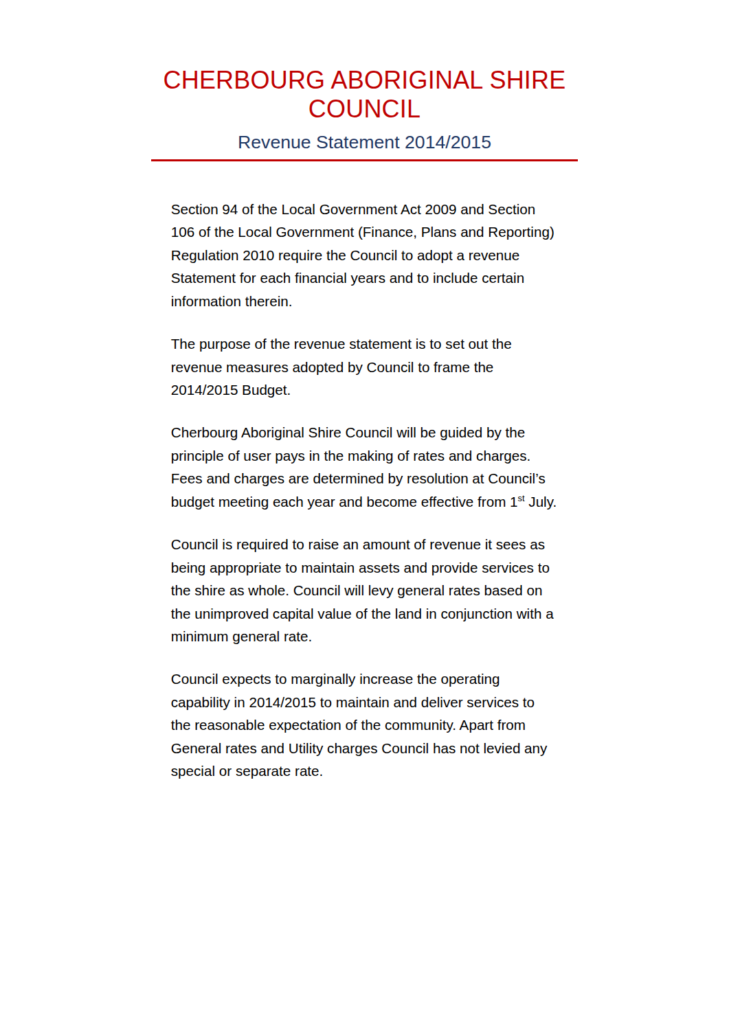CHERBOURG ABORIGINAL SHIRE COUNCIL
Revenue Statement 2014/2015
Section 94 of the Local Government Act 2009 and Section 106 of the Local Government (Finance, Plans and Reporting) Regulation 2010 require the Council to adopt a revenue Statement for each financial years and to include certain information therein.
The purpose of the revenue statement is to set out the revenue measures adopted by Council to frame the 2014/2015 Budget.
Cherbourg Aboriginal Shire Council will be guided by the principle of user pays in the making of rates and charges. Fees and charges are determined by resolution at Council’s budget meeting each year and become effective from 1st July.
Council is required to raise an amount of revenue it sees as being appropriate to maintain assets and provide services to the shire as whole. Council will levy general rates based on the unimproved capital value of the land in conjunction with a minimum general rate.
Council expects to marginally increase the operating capability in 2014/2015 to maintain and deliver services to the reasonable expectation of the community. Apart from General rates and Utility charges Council has not levied any special or separate rate.